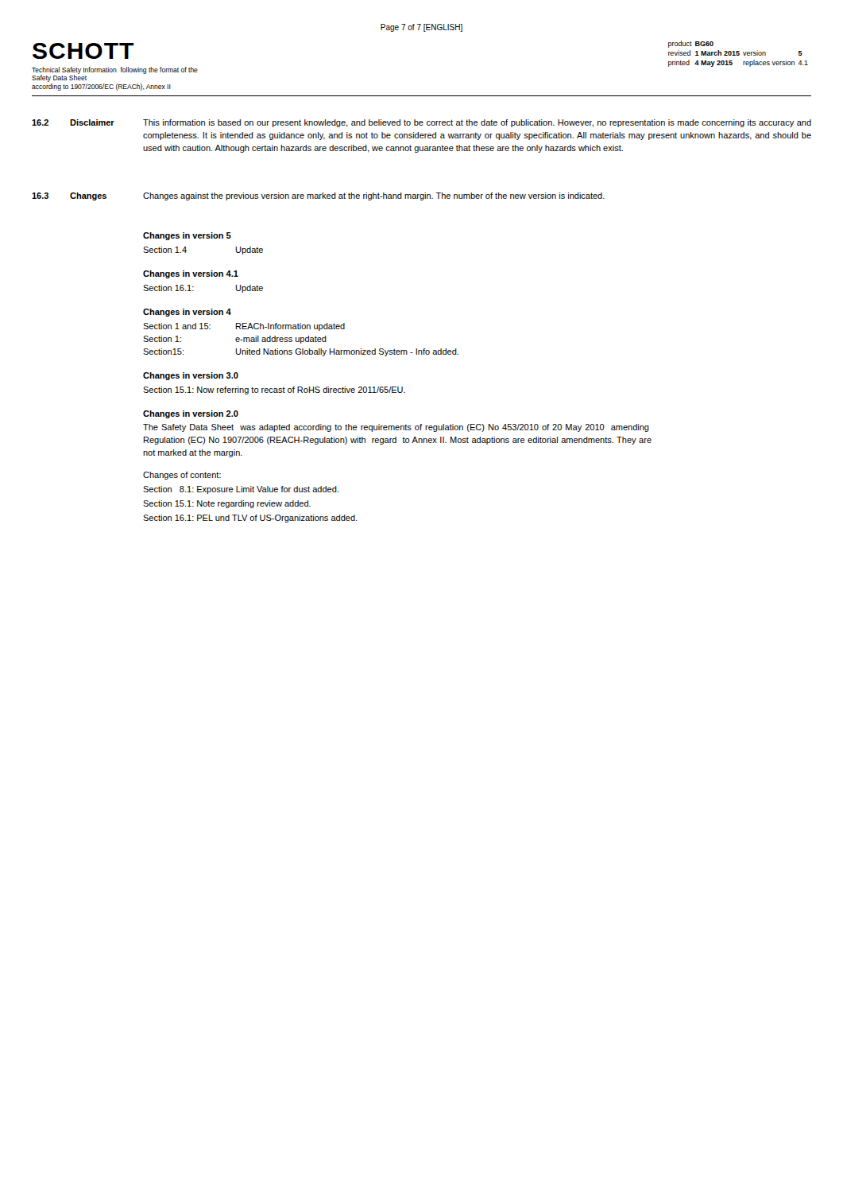Page 7 of 7 [ENGLISH]
SCHOTT
Technical Safety Information following the format of the Safety Data Sheet
according to 1907/2006/EC (REACh), Annex II
| product | BG60 | |
| revised | 1 March 2015 | version | 5 |
| printed | 4 May 2015 | replaces version | 4.1 |
16.2
Disclaimer
This information is based on our present knowledge, and believed to be correct at the date of publication. However, no representation is made concerning its accuracy and completeness. It is intended as guidance only, and is not to be considered a warranty or quality specification. All materials may present unknown hazards, and should be used with caution. Although certain hazards are described, we cannot guarantee that these are the only hazards which exist.
16.3
Changes
Changes against the previous version are marked at the right-hand margin. The number of the new version is indicated.
Changes in version 5
| Section 1.4 | Update |
Changes in version 4.1
| Section 16.1: | Update |
Changes in version 4
| Section 1 and 15: | REACh-Information updated |
| Section 1: | e-mail address updated |
| Section15: | United Nations Globally Harmonized System - Info added. |
Changes in version 3.0
Section 15.1: Now referring to recast of RoHS directive 2011/65/EU.
Changes in version 2.0
The Safety Data Sheet was adapted according to the requirements of regulation (EC) No 453/2010 of 20 May 2010 amending Regulation (EC) No 1907/2006 (REACH-Regulation) with regard to Annex II. Most adaptions are editorial amendments. They are not marked at the margin.
Changes of content:
Section 8.1: Exposure Limit Value for dust added.
Section 15.1: Note regarding review added.
Section 16.1: PEL und TLV of US-Organizations added.